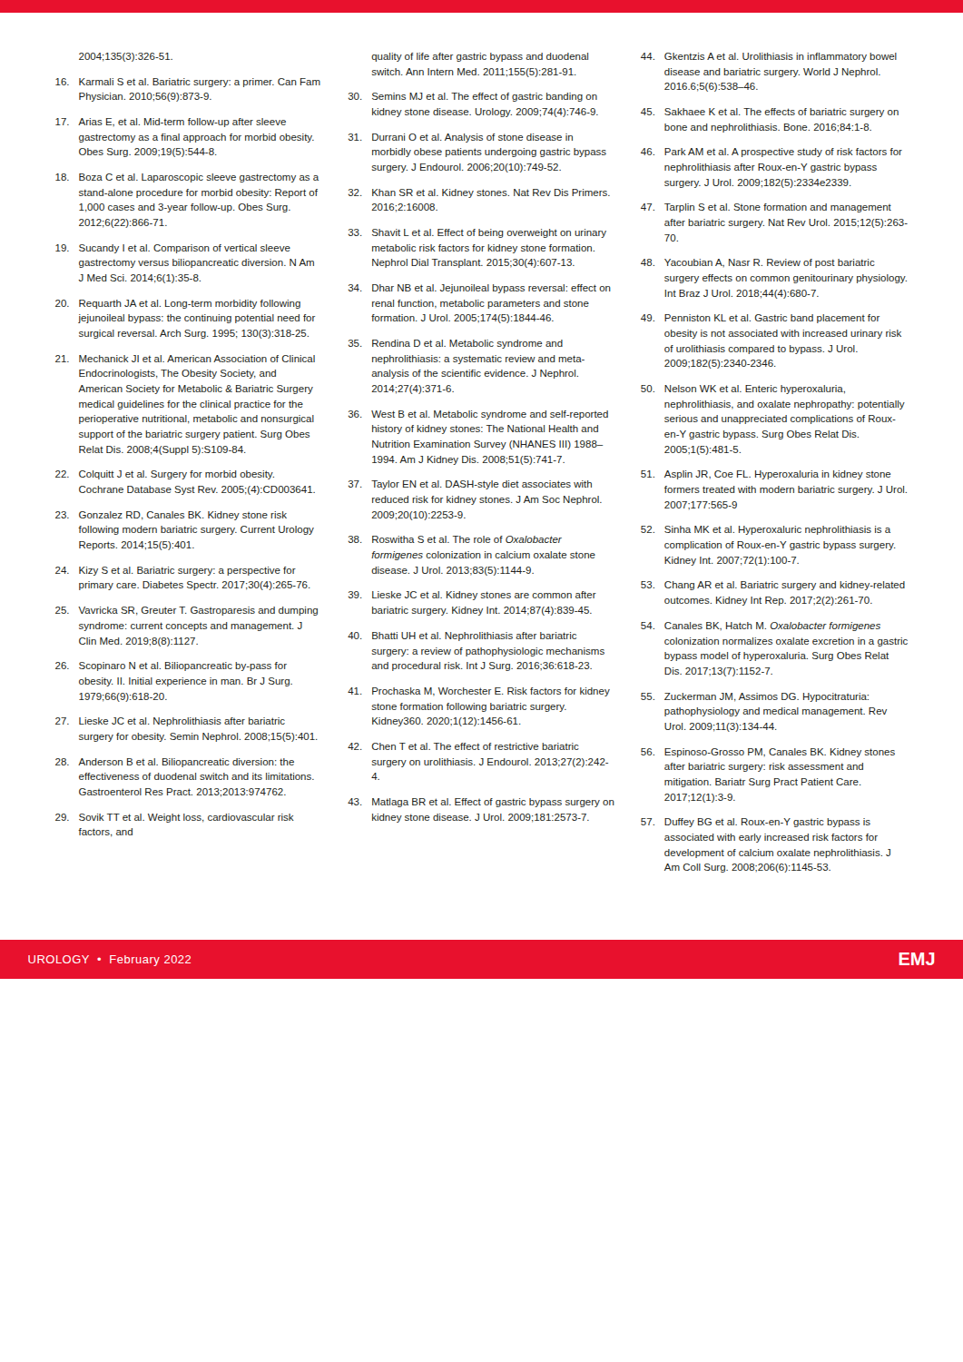2004;135(3):326-51.
16. Karmali S et al. Bariatric surgery: a primer. Can Fam Physician. 2010;56(9):873-9.
17. Arias E, et al. Mid-term follow-up after sleeve gastrectomy as a final approach for morbid obesity. Obes Surg. 2009;19(5):544-8.
18. Boza C et al. Laparoscopic sleeve gastrectomy as a stand-alone procedure for morbid obesity: Report of 1,000 cases and 3-year follow-up. Obes Surg. 2012;6(22):866-71.
19. Sucandy I et al. Comparison of vertical sleeve gastrectomy versus biliopancreatic diversion. N Am J Med Sci. 2014;6(1):35-8.
20. Requarth JA et al. Long-term morbidity following jejunoileal bypass: the continuing potential need for surgical reversal. Arch Surg. 1995; 130(3):318-25.
21. Mechanick JI et al. American Association of Clinical Endocrinologists, The Obesity Society, and American Society for Metabolic & Bariatric Surgery medical guidelines for the clinical practice for the perioperative nutritional, metabolic and nonsurgical support of the bariatric surgery patient. Surg Obes Relat Dis. 2008;4(Suppl 5):S109-84.
22. Colquitt J et al. Surgery for morbid obesity. Cochrane Database Syst Rev. 2005;(4):CD003641.
23. Gonzalez RD, Canales BK. Kidney stone risk following modern bariatric surgery. Current Urology Reports. 2014;15(5):401.
24. Kizy S et al. Bariatric surgery: a perspective for primary care. Diabetes Spectr. 2017;30(4):265-76.
25. Vavricka SR, Greuter T. Gastroparesis and dumping syndrome: current concepts and management. J Clin Med. 2019;8(8):1127.
26. Scopinaro N et al. Biliopancreatic by-pass for obesity. II. Initial experience in man. Br J Surg. 1979;66(9):618-20.
27. Lieske JC et al. Nephrolithiasis after bariatric surgery for obesity. Semin Nephrol. 2008;15(5):401.
28. Anderson B et al. Biliopancreatic diversion: the effectiveness of duodenal switch and its limitations. Gastroenterol Res Pract. 2013;2013:974762.
29. Sovik TT et al. Weight loss, cardiovascular risk factors, and
quality of life after gastric bypass and duodenal switch. Ann Intern Med. 2011;155(5):281-91.
30. Semins MJ et al. The effect of gastric banding on kidney stone disease. Urology. 2009;74(4):746-9.
31. Durrani O et al. Analysis of stone disease in morbidly obese patients undergoing gastric bypass surgery. J Endourol. 2006;20(10):749-52.
32. Khan SR et al. Kidney stones. Nat Rev Dis Primers. 2016;2:16008.
33. Shavit L et al. Effect of being overweight on urinary metabolic risk factors for kidney stone formation. Nephrol Dial Transplant. 2015;30(4):607-13.
34. Dhar NB et al. Jejunoileal bypass reversal: effect on renal function, metabolic parameters and stone formation. J Urol. 2005;174(5):1844-46.
35. Rendina D et al. Metabolic syndrome and nephrolithiasis: a systematic review and meta-analysis of the scientific evidence. J Nephrol. 2014;27(4):371-6.
36. West B et al. Metabolic syndrome and self-reported history of kidney stones: The National Health and Nutrition Examination Survey (NHANES III) 1988–1994. Am J Kidney Dis. 2008;51(5):741-7.
37. Taylor EN et al. DASH-style diet associates with reduced risk for kidney stones. J Am Soc Nephrol. 2009;20(10):2253-9.
38. Roswitha S et al. The role of Oxalobacter formigenes colonization in calcium oxalate stone disease. J Urol. 2013;83(5):1144-9.
39. Lieske JC et al. Kidney stones are common after bariatric surgery. Kidney Int. 2014;87(4):839-45.
40. Bhatti UH et al. Nephrolithiasis after bariatric surgery: a review of pathophysiologic mechanisms and procedural risk. Int J Surg. 2016;36:618-23.
41. Prochaska M, Worchester E. Risk factors for kidney stone formation following bariatric surgery. Kidney360. 2020;1(12):1456-61.
42. Chen T et al. The effect of restrictive bariatric surgery on urolithiasis. J Endourol. 2013;27(2):242-4.
43. Matlaga BR et al. Effect of gastric bypass surgery on kidney stone disease. J Urol. 2009;181:2573-7.
44. Gkentzis A et al. Urolithiasis in inflammatory bowel disease and bariatric surgery. World J Nephrol. 2016.6;5(6):538–46.
45. Sakhaee K et al. The effects of bariatric surgery on bone and nephrolithiasis. Bone. 2016;84:1-8.
46. Park AM et al. A prospective study of risk factors for nephrolithiasis after Roux-en-Y gastric bypass surgery. J Urol. 2009;182(5):2334e2339.
47. Tarplin S et al. Stone formation and management after bariatric surgery. Nat Rev Urol. 2015;12(5):263-70.
48. Yacoubian A, Nasr R. Review of post bariatric surgery effects on common genitourinary physiology. Int Braz J Urol. 2018;44(4):680-7.
49. Penniston KL et al. Gastric band placement for obesity is not associated with increased urinary risk of urolithiasis compared to bypass. J Urol. 2009;182(5):2340-2346.
50. Nelson WK et al. Enteric hyperoxaluria, nephrolithiasis, and oxalate nephropathy: potentially serious and unappreciated complications of Roux-en-Y gastric bypass. Surg Obes Relat Dis. 2005;1(5):481-5.
51. Asplin JR, Coe FL. Hyperoxaluria in kidney stone formers treated with modern bariatric surgery. J Urol. 2007;177:565-9
52. Sinha MK et al. Hyperoxaluric nephrolithiasis is a complication of Roux-en-Y gastric bypass surgery. Kidney Int. 2007;72(1):100-7.
53. Chang AR et al. Bariatric surgery and kidney-related outcomes. Kidney Int Rep. 2017;2(2):261-70.
54. Canales BK, Hatch M. Oxalobacter formigenes colonization normalizes oxalate excretion in a gastric bypass model of hyperoxaluria. Surg Obes Relat Dis. 2017;13(7):1152-7.
55. Zuckerman JM, Assimos DG. Hypocitraturia: pathophysiology and medical management. Rev Urol. 2009;11(3):134-44.
56. Espinoso-Grosso PM, Canales BK. Kidney stones after bariatric surgery: risk assessment and mitigation. Bariatr Surg Pract Patient Care. 2017;12(1):3-9.
57. Duffey BG et al. Roux-en-Y gastric bypass is associated with early increased risk factors for development of calcium oxalate nephrolithiasis. J Am Coll Surg. 2008;206(6):1145-53.
UROLOGY • February 2022
EMJ